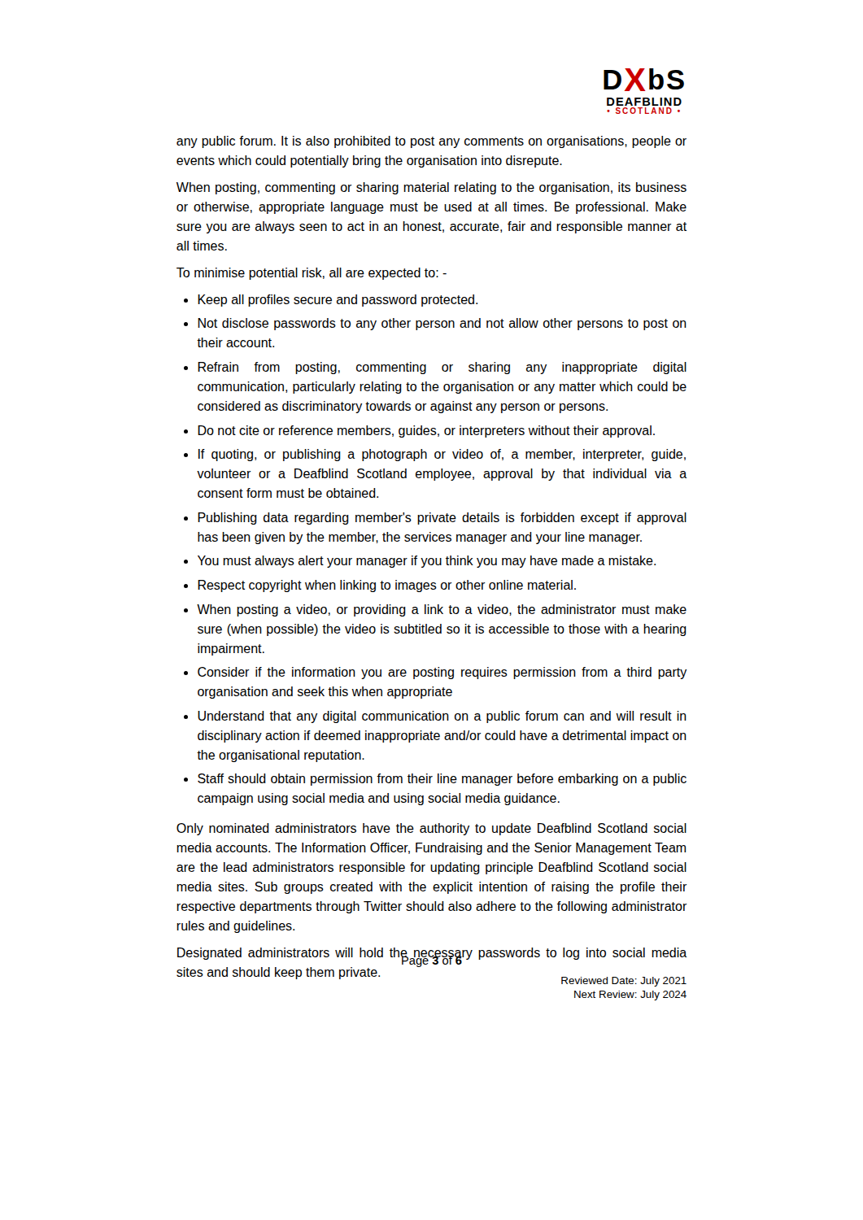DXbS
DEAFBLIND
• SCOTLAND •
any public forum. It is also prohibited to post any comments on organisations, people or events which could potentially bring the organisation into disrepute.
When posting, commenting or sharing material relating to the organisation, its business or otherwise, appropriate language must be used at all times. Be professional. Make sure you are always seen to act in an honest, accurate, fair and responsible manner at all times.
To minimise potential risk, all are expected to: -
Keep all profiles secure and password protected.
Not disclose passwords to any other person and not allow other persons to post on their account.
Refrain from posting, commenting or sharing any inappropriate digital communication, particularly relating to the organisation or any matter which could be considered as discriminatory towards or against any person or persons.
Do not cite or reference members, guides, or interpreters without their approval.
If quoting, or publishing a photograph or video of, a member, interpreter, guide, volunteer or a Deafblind Scotland employee, approval by that individual via a consent form must be obtained.
Publishing data regarding member's private details is forbidden except if approval has been given by the member, the services manager and your line manager.
You must always alert your manager if you think you may have made a mistake.
Respect copyright when linking to images or other online material.
When posting a video, or providing a link to a video, the administrator must make sure (when possible) the video is subtitled so it is accessible to those with a hearing impairment.
Consider if the information you are posting requires permission from a third party organisation and seek this when appropriate
Understand that any digital communication on a public forum can and will result in disciplinary action if deemed inappropriate and/or could have a detrimental impact on the organisational reputation.
Staff should obtain permission from their line manager before embarking on a public campaign using social media and using social media guidance.
Only nominated administrators have the authority to update Deafblind Scotland social media accounts. The Information Officer, Fundraising and the Senior Management Team are the lead administrators responsible for updating principle Deafblind Scotland social media sites. Sub groups created with the explicit intention of raising the profile their respective departments through Twitter should also adhere to the following administrator rules and guidelines.
Designated administrators will hold the necessary passwords to log into social media sites and should keep them private.
Page 3 of 6
Reviewed Date: July 2021
Next Review: July 2024